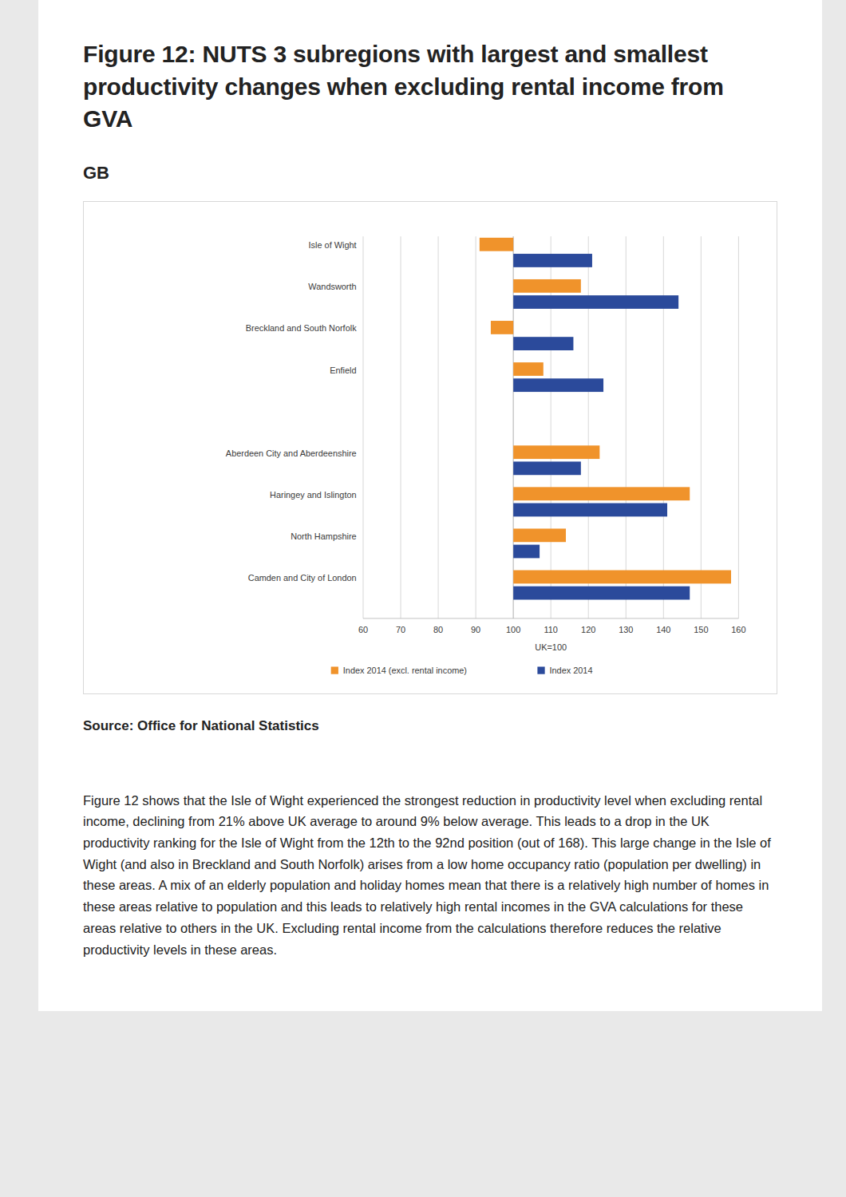Figure 12: NUTS 3 subregions with largest and smallest productivity changes when excluding rental income from GVA
GB
Chart geometry: x scale: value 60 -> x=400 ; value 160 -> x=960 (5.6 px per unit) baseline at value 100 -> x = 400 + (100-60)*5.6 = 624 Bars drawn from baseline (100) to their value. Isle of Wight Wandsworth Breckland and South Norfolk Enfield Aberdeen City and Aberdeenshire Haringey and Islington North Hampshire Camden and City of London 60 70 80 90 100 110 120 130 140 150 160 UK=100 Index 2014 (excl. rental income) Index 2014
Source: Office for National Statistics
Figure 12 shows that the Isle of Wight experienced the strongest reduction in productivity level when excluding rental income, declining from 21% above UK average to around 9% below average. This leads to a drop in the UK productivity ranking for the Isle of Wight from the 12th to the 92nd position (out of 168). This large change in the Isle of Wight (and also in Breckland and South Norfolk) arises from a low home occupancy ratio (population per dwelling) in these areas. A mix of an elderly population and holiday homes mean that there is a relatively high number of homes in these areas relative to population and this leads to relatively high rental incomes in the GVA calculations for these areas relative to others in the UK. Excluding rental income from the calculations therefore reduces the relative productivity levels in these areas.